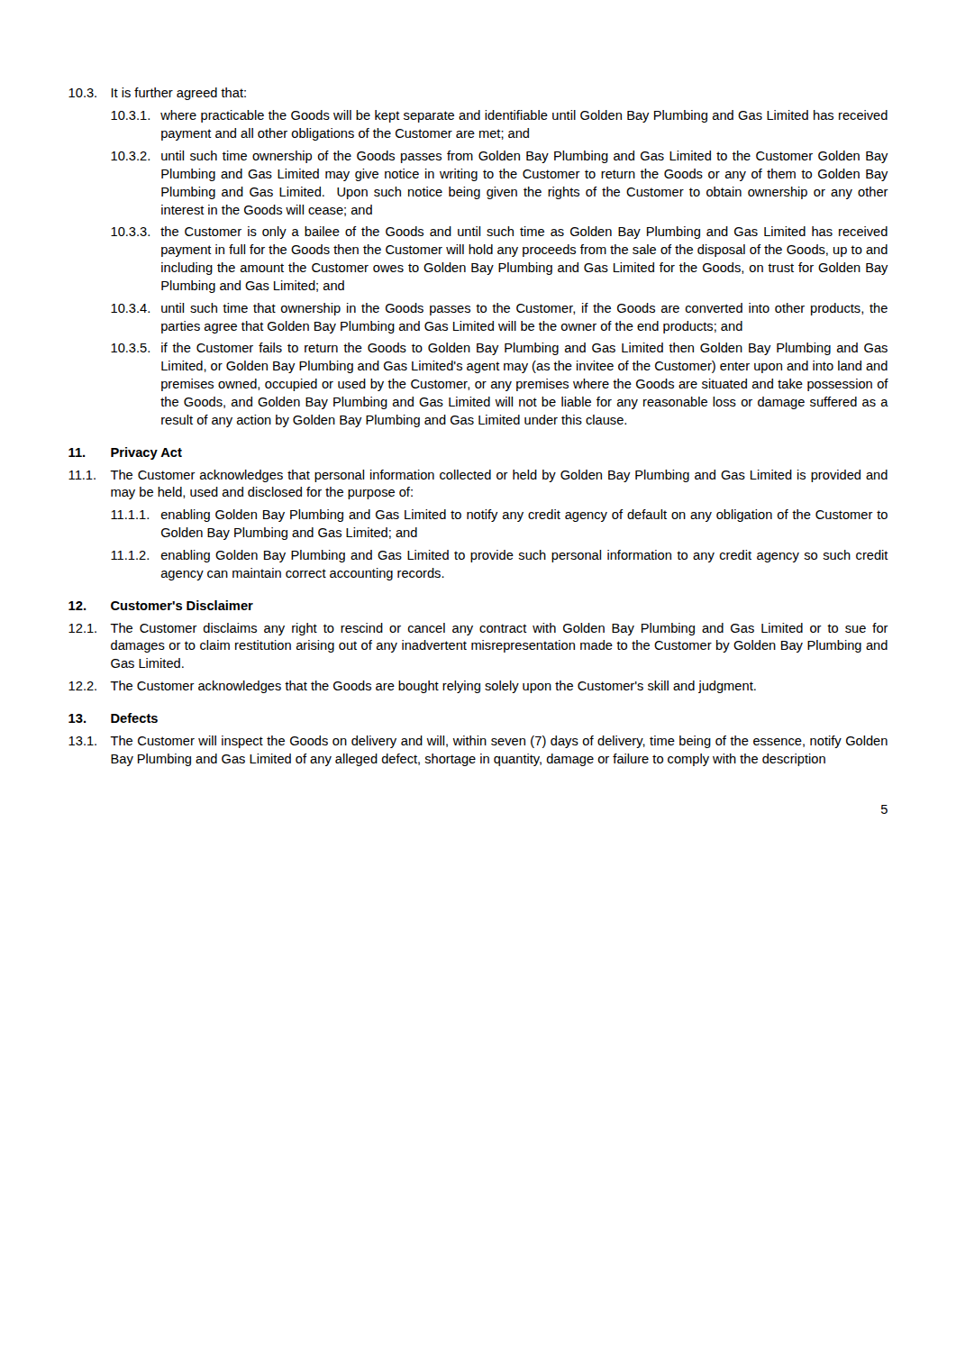10.3.
It is further agreed that:
10.3.1.
where practicable the Goods will be kept separate and identifiable until Golden Bay Plumbing and Gas Limited has received payment and all other obligations of the Customer are met; and
10.3.2.
until such time ownership of the Goods passes from Golden Bay Plumbing and Gas Limited to the Customer Golden Bay Plumbing and Gas Limited may give notice in writing to the Customer to return the Goods or any of them to Golden Bay Plumbing and Gas Limited. Upon such notice being given the rights of the Customer to obtain ownership or any other interest in the Goods will cease; and
10.3.3.
the Customer is only a bailee of the Goods and until such time as Golden Bay Plumbing and Gas Limited has received payment in full for the Goods then the Customer will hold any proceeds from the sale of the disposal of the Goods, up to and including the amount the Customer owes to Golden Bay Plumbing and Gas Limited for the Goods, on trust for Golden Bay Plumbing and Gas Limited; and
10.3.4.
until such time that ownership in the Goods passes to the Customer, if the Goods are converted into other products, the parties agree that Golden Bay Plumbing and Gas Limited will be the owner of the end products; and
10.3.5.
if the Customer fails to return the Goods to Golden Bay Plumbing and Gas Limited then Golden Bay Plumbing and Gas Limited, or Golden Bay Plumbing and Gas Limited's agent may (as the invitee of the Customer) enter upon and into land and premises owned, occupied or used by the Customer, or any premises where the Goods are situated and take possession of the Goods, and Golden Bay Plumbing and Gas Limited will not be liable for any reasonable loss or damage suffered as a result of any action by Golden Bay Plumbing and Gas Limited under this clause.
11.
Privacy Act
11.1.
The Customer acknowledges that personal information collected or held by Golden Bay Plumbing and Gas Limited is provided and may be held, used and disclosed for the purpose of:
11.1.1.
enabling Golden Bay Plumbing and Gas Limited to notify any credit agency of default on any obligation of the Customer to Golden Bay Plumbing and Gas Limited; and
11.1.2.
enabling Golden Bay Plumbing and Gas Limited to provide such personal information to any credit agency so such credit agency can maintain correct accounting records.
12.
Customer's Disclaimer
12.1.
The Customer disclaims any right to rescind or cancel any contract with Golden Bay Plumbing and Gas Limited or to sue for damages or to claim restitution arising out of any inadvertent misrepresentation made to the Customer by Golden Bay Plumbing and Gas Limited.
12.2.
The Customer acknowledges that the Goods are bought relying solely upon the Customer's skill and judgment.
13.
Defects
13.1.
The Customer will inspect the Goods on delivery and will, within seven (7) days of delivery, time being of the essence, notify Golden Bay Plumbing and Gas Limited of any alleged defect, shortage in quantity, damage or failure to comply with the description
5